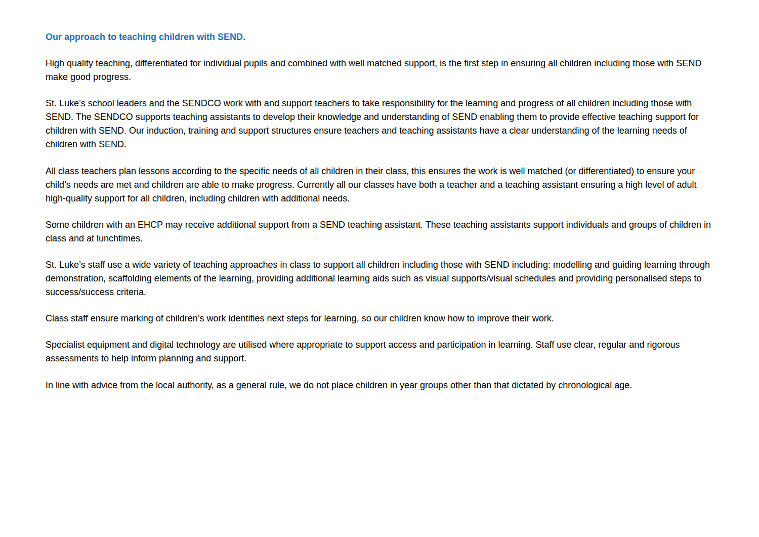Our approach to teaching children with SEND.
High quality teaching, differentiated for individual pupils and combined with well matched support, is the first step in ensuring all children including those with SEND make good progress.
St. Luke’s school leaders and the SENDCO work with and support teachers to take responsibility for the learning and progress of all children including those with SEND. The SENDCO supports teaching assistants to develop their knowledge and understanding of SEND enabling them to provide effective teaching support for children with SEND. Our induction, training and support structures ensure teachers and teaching assistants have a clear understanding of the learning needs of children with SEND.
All class teachers plan lessons according to the specific needs of all children in their class, this ensures the work is well matched (or differentiated) to ensure your child’s needs are met and children are able to make progress. Currently all our classes have both a teacher and a teaching assistant ensuring a high level of adult high-quality support for all children, including children with additional needs.
Some children with an EHCP may receive additional support from a SEND teaching assistant. These teaching assistants support individuals and groups of children in class and at lunchtimes.
St. Luke’s staff use a wide variety of teaching approaches in class to support all children including those with SEND including: modelling and guiding learning through demonstration, scaffolding elements of the learning, providing additional learning aids such as visual supports/visual schedules and providing personalised steps to success/success criteria.
Class staff ensure marking of children’s work identifies next steps for learning, so our children know how to improve their work.
Specialist equipment and digital technology are utilised where appropriate to support access and participation in learning. Staff use clear, regular and rigorous assessments to help inform planning and support.
In line with advice from the local authority, as a general rule, we do not place children in year groups other than that dictated by chronological age.